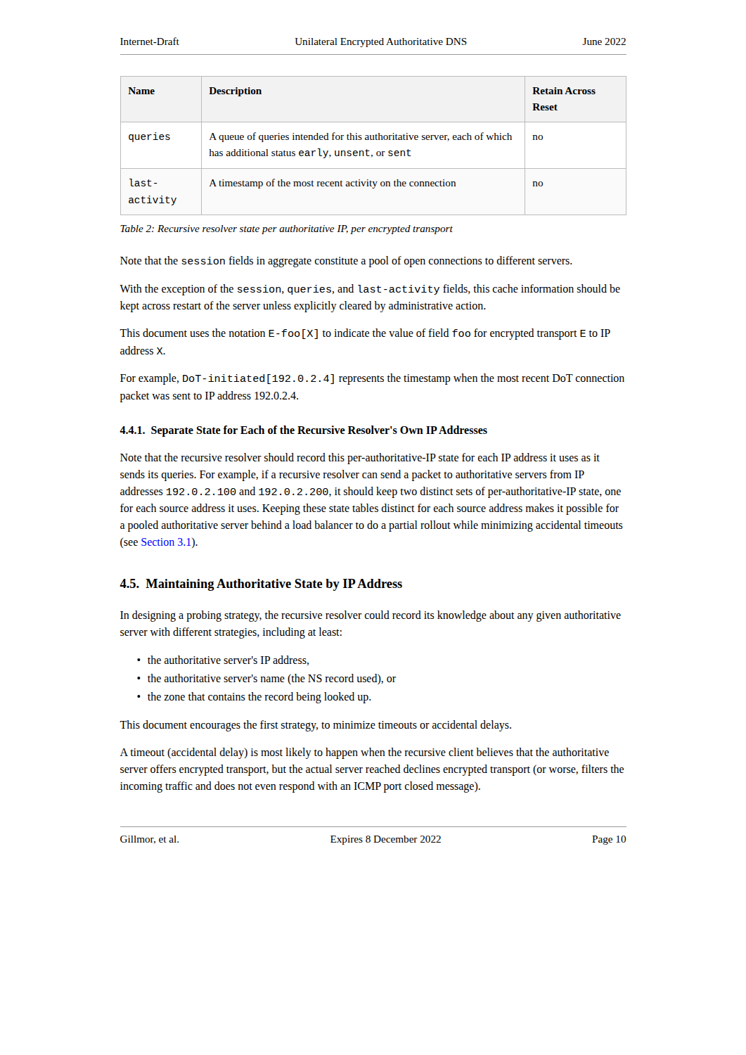Internet-Draft
Unilateral Encrypted Authoritative DNS
June 2022
| Name | Description | Retain Across Reset |
| --- | --- | --- |
| queries | A queue of queries intended for this authoritative server, each of which has additional status early , unsent , or sent | no |
| last-activity | A timestamp of the most recent activity on the connection | no |
Table 2: Recursive resolver state per authoritative IP, per encrypted transport
Note that the session fields in aggregate constitute a pool of open connections to different servers.
With the exception of the session, queries, and last-activity fields, this cache information should be kept across restart of the server unless explicitly cleared by administrative action.
This document uses the notation E-foo[X] to indicate the value of field foo for encrypted transport E to IP address X.
For example, DoT-initiated[192.0.2.4] represents the timestamp when the most recent DoT connection packet was sent to IP address 192.0.2.4.
4.4.1. Separate State for Each of the Recursive Resolver's Own IP Addresses
Note that the recursive resolver should record this per-authoritative-IP state for each IP address it uses as it sends its queries. For example, if a recursive resolver can send a packet to authoritative servers from IP addresses 192.0.2.100 and 192.0.2.200, it should keep two distinct sets of per-authoritative-IP state, one for each source address it uses. Keeping these state tables distinct for each source address makes it possible for a pooled authoritative server behind a load balancer to do a partial rollout while minimizing accidental timeouts (see Section 3.1).
4.5. Maintaining Authoritative State by IP Address
In designing a probing strategy, the recursive resolver could record its knowledge about any given authoritative server with different strategies, including at least:
the authoritative server's IP address,
the authoritative server's name (the NS record used), or
the zone that contains the record being looked up.
This document encourages the first strategy, to minimize timeouts or accidental delays.
A timeout (accidental delay) is most likely to happen when the recursive client believes that the authoritative server offers encrypted transport, but the actual server reached declines encrypted transport (or worse, filters the incoming traffic and does not even respond with an ICMP port closed message).
Gillmor, et al.
Expires 8 December 2022
Page 10